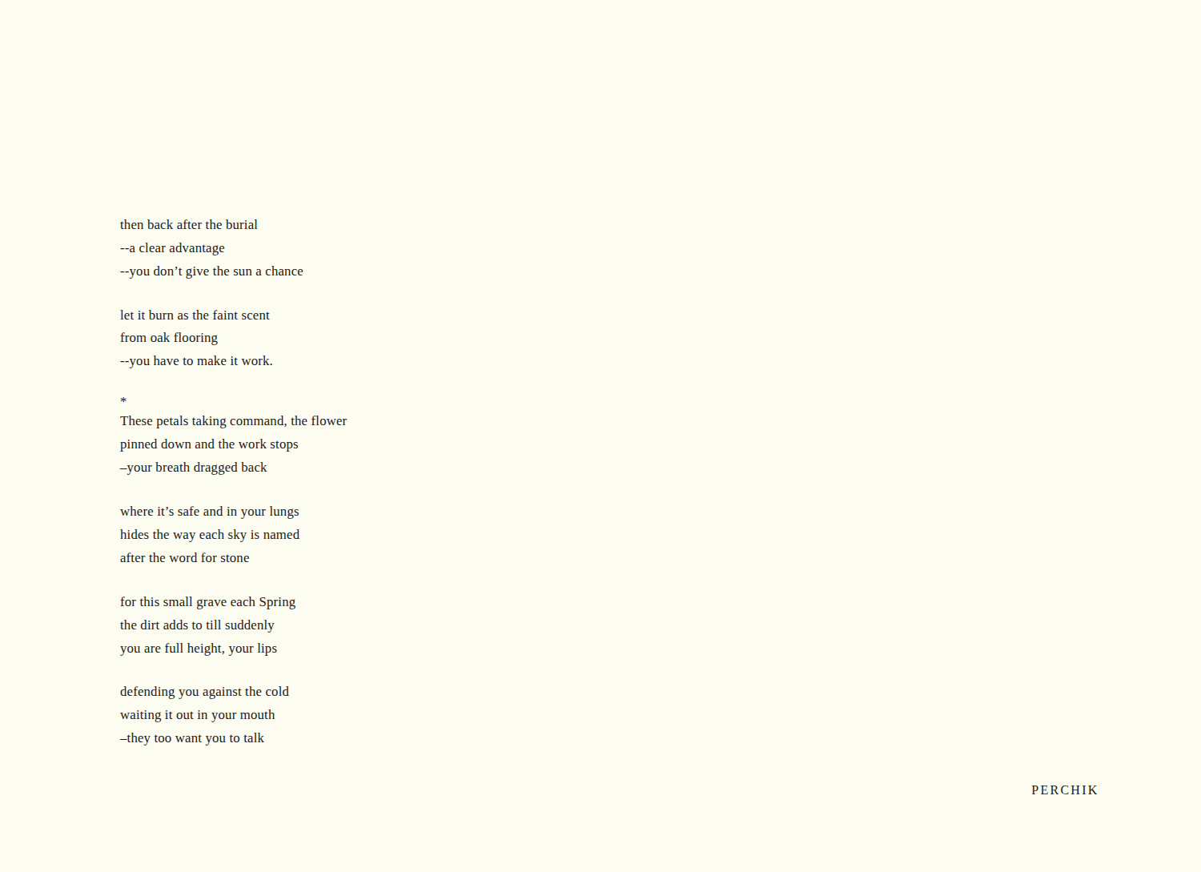then back after the burial
--a clear advantage
--you don’t give the sun a chance
let it burn as the faint scent
from oak flooring
--you have to make it work.
*
These petals taking command, the flower
pinned down and the work stops
–your breath dragged back
where it’s safe and in your lungs
hides the way each sky is named
after the word for stone
for this small grave each Spring
the dirt adds to till suddenly
you are full height, your lips
defending you against the cold
waiting it out in your mouth
–they too want you to talk
PERCHIK